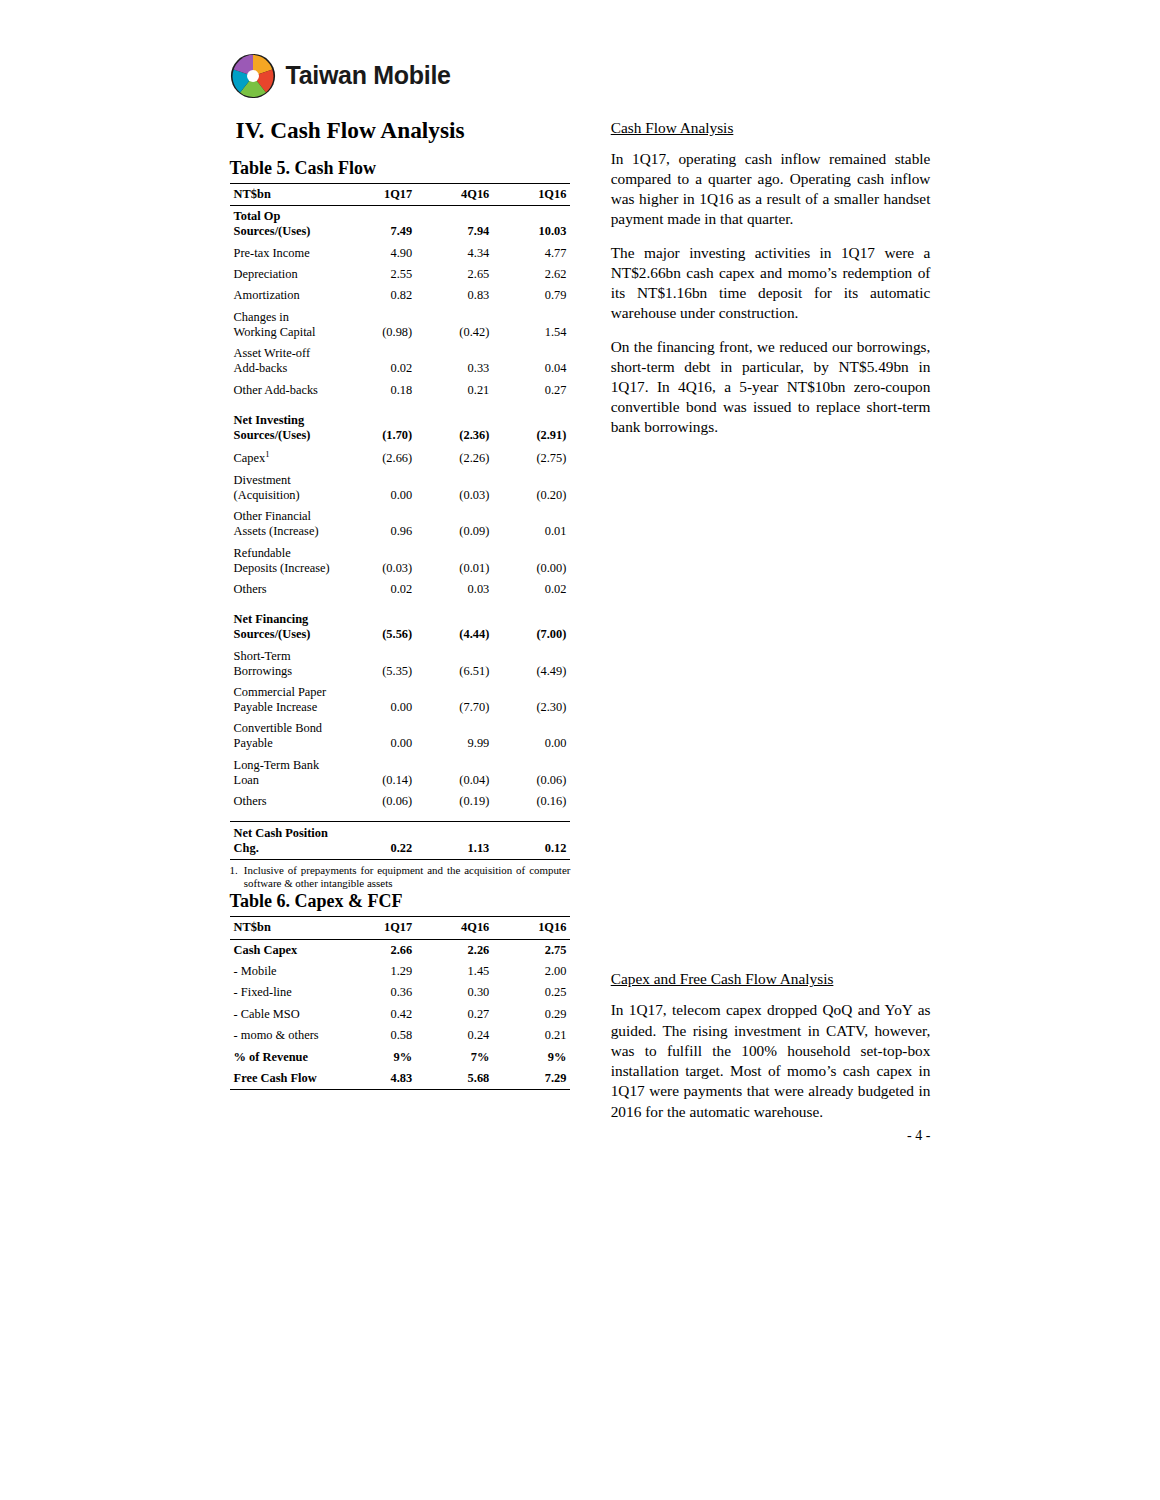Taiwan Mobile
IV. Cash Flow Analysis
Table 5. Cash Flow
| NT$bn | 1Q17 | 4Q16 | 1Q16 |
| --- | --- | --- | --- |
| Total Op Sources/(Uses) | 7.49 | 7.94 | 10.03 |
| Pre-tax Income | 4.90 | 4.34 | 4.77 |
| Depreciation | 2.55 | 2.65 | 2.62 |
| Amortization | 0.82 | 0.83 | 0.79 |
| Changes in Working Capital | (0.98) | (0.42) | 1.54 |
| Asset Write-off Add-backs | 0.02 | 0.33 | 0.04 |
| Other Add-backs | 0.18 | 0.21 | 0.27 |
| Net Investing Sources/(Uses) | (1.70) | (2.36) | (2.91) |
| Capex 1 | (2.66) | (2.26) | (2.75) |
| Divestment (Acquisition) | 0.00 | (0.03) | (0.20) |
| Other Financial Assets (Increase) | 0.96 | (0.09) | 0.01 |
| Refundable Deposits (Increase) | (0.03) | (0.01) | (0.00) |
| Others | 0.02 | 0.03 | 0.02 |
| Net Financing Sources/(Uses) | (5.56) | (4.44) | (7.00) |
| Short-Term Borrowings | (5.35) | (6.51) | (4.49) |
| Commercial Paper Payable Increase | 0.00 | (7.70) | (2.30) |
| Convertible Bond Payable | 0.00 | 9.99 | 0.00 |
| Long-Term Bank Loan | (0.14) | (0.04) | (0.06) |
| Others | (0.06) | (0.19) | (0.16) |
| Net Cash Position Chg. | 0.22 | 1.13 | 0.12 |
1. Inclusive of prepayments for equipment and the acquisition of computer software & other intangible assets
Table 6. Capex & FCF
| NT$bn | 1Q17 | 4Q16 | 1Q16 |
| --- | --- | --- | --- |
| Cash Capex | 2.66 | 2.26 | 2.75 |
| - Mobile | 1.29 | 1.45 | 2.00 |
| - Fixed-line | 0.36 | 0.30 | 0.25 |
| - Cable MSO | 0.42 | 0.27 | 0.29 |
| - momo & others | 0.58 | 0.24 | 0.21 |
| % of Revenue | 9% | 7% | 9% |
| Free Cash Flow | 4.83 | 5.68 | 7.29 |
Cash Flow Analysis
In 1Q17, operating cash inflow remained stable compared to a quarter ago. Operating cash inflow was higher in 1Q16 as a result of a smaller handset payment made in that quarter.
The major investing activities in 1Q17 were a NT$2.66bn cash capex and momo’s redemption of its NT$1.16bn time deposit for its automatic warehouse under construction.
On the financing front, we reduced our borrowings, short-term debt in particular, by NT$5.49bn in 1Q17. In 4Q16, a 5-year NT$10bn zero-coupon convertible bond was issued to replace short-term bank borrowings.
Capex and Free Cash Flow Analysis
In 1Q17, telecom capex dropped QoQ and YoY as guided. The rising investment in CATV, however, was to fulfill the 100% household set-top-box installation target. Most of momo’s cash capex in 1Q17 were payments that were already budgeted in 2016 for the automatic warehouse.
- 4 -